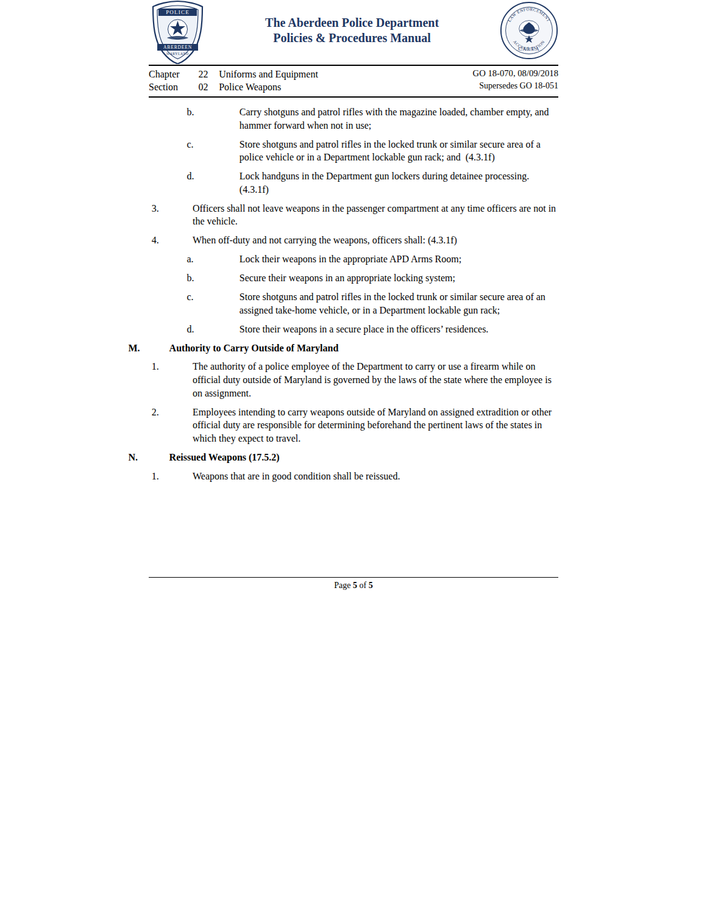POLICE ABERDEEN MARYLAND
The Aberdeen Police Department Policies & Procedures Manual
LAW ENFORCEMENT ACCREDITATION CALEA
| Chapter | 22 | Uniforms and Equipment | GO 18-070, 08/09/2018 |
| Section | 02 | Police Weapons | Supersedes GO 18-051 |
b. Carry shotguns and patrol rifles with the magazine loaded, chamber empty, and hammer forward when not in use;
c. Store shotguns and patrol rifles in the locked trunk or similar secure area of a police vehicle or in a Department lockable gun rack; and (4.3.1f)
d. Lock handguns in the Department gun lockers during detainee processing. (4.3.1f)
3. Officers shall not leave weapons in the passenger compartment at any time officers are not in the vehicle.
4. When off-duty and not carrying the weapons, officers shall: (4.3.1f)
a. Lock their weapons in the appropriate APD Arms Room;
b. Secure their weapons in an appropriate locking system;
c. Store shotguns and patrol rifles in the locked trunk or similar secure area of an assigned take-home vehicle, or in a Department lockable gun rack;
d. Store their weapons in a secure place in the officers’ residences.
M. Authority to Carry Outside of Maryland
1. The authority of a police employee of the Department to carry or use a firearm while on official duty outside of Maryland is governed by the laws of the state where the employee is on assignment.
2. Employees intending to carry weapons outside of Maryland on assigned extradition or other official duty are responsible for determining beforehand the pertinent laws of the states in which they expect to travel.
N. Reissued Weapons (17.5.2)
1. Weapons that are in good condition shall be reissued.
Page 5 of 5